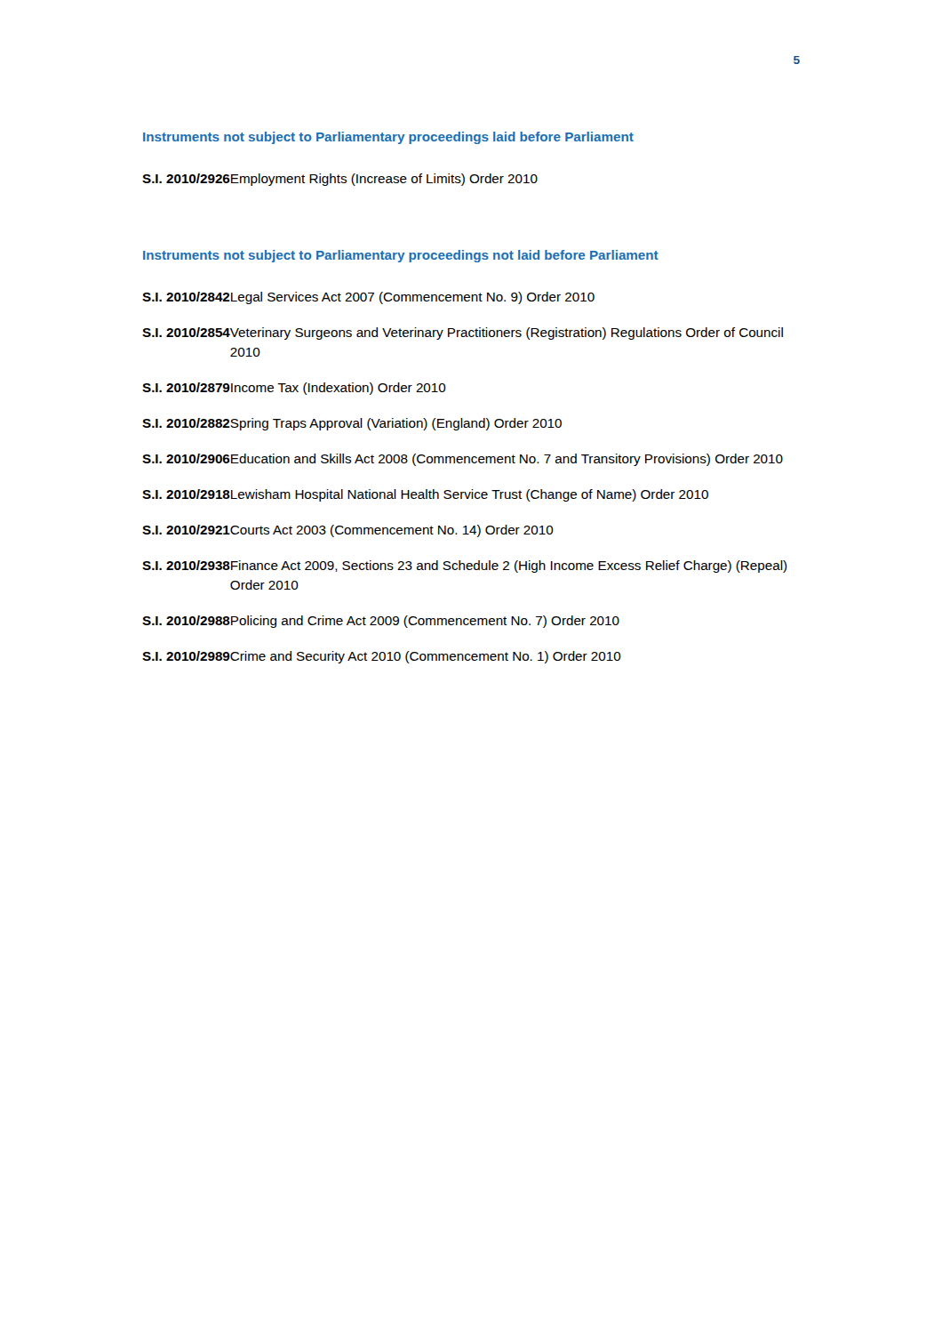5
Instruments not subject to Parliamentary proceedings laid before Parliament
| S.I. 2010/2926 | Employment Rights (Increase of Limits) Order 2010 |
Instruments not subject to Parliamentary proceedings not laid before Parliament
| S.I. 2010/2842 | Legal Services Act 2007 (Commencement No. 9) Order 2010 |
| S.I. 2010/2854 | Veterinary Surgeons and Veterinary Practitioners (Registration) Regulations Order of Council 2010 |
| S.I. 2010/2879 | Income Tax (Indexation) Order 2010 |
| S.I. 2010/2882 | Spring Traps Approval (Variation) (England) Order 2010 |
| S.I. 2010/2906 | Education and Skills Act 2008 (Commencement No. 7 and Transitory Provisions) Order 2010 |
| S.I. 2010/2918 | Lewisham Hospital National Health Service Trust (Change of Name) Order 2010 |
| S.I. 2010/2921 | Courts Act 2003 (Commencement No. 14) Order 2010 |
| S.I. 2010/2938 | Finance Act 2009, Sections 23 and Schedule 2 (High Income Excess Relief Charge) (Repeal) Order 2010 |
| S.I. 2010/2988 | Policing and Crime Act 2009 (Commencement No. 7) Order 2010 |
| S.I. 2010/2989 | Crime and Security Act 2010 (Commencement No. 1) Order 2010 |